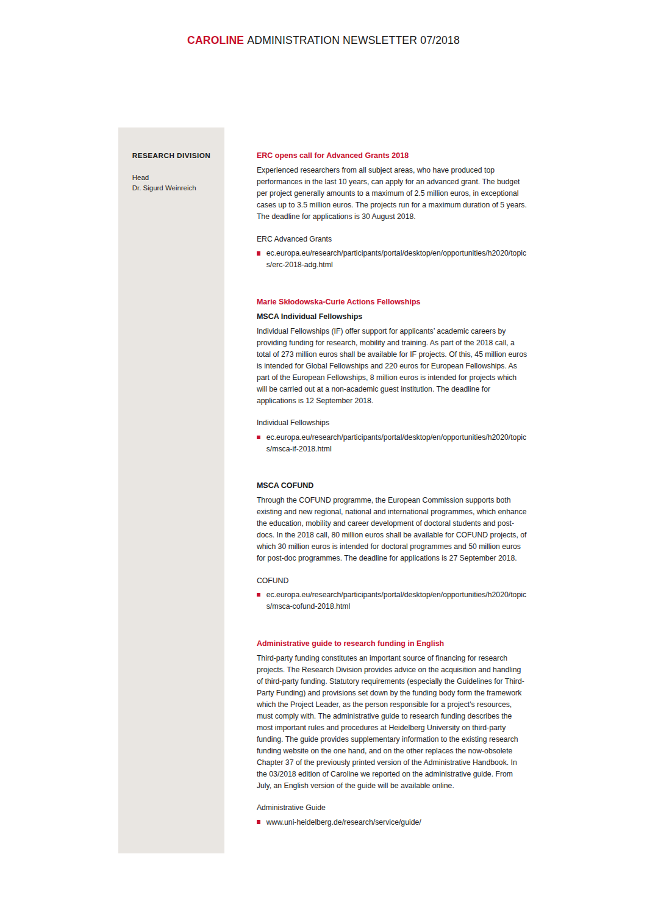CAROLINE ADMINISTRATION NEWSLETTER 07/2018
Research Division
Head
Dr. Sigurd Weinreich
ERC opens call for Advanced Grants 2018
Experienced researchers from all subject areas, who have produced top performances in the last 10 years, can apply for an advanced grant. The budget per project generally amounts to a maximum of 2.5 million euros, in exceptional cases up to 3.5 million euros. The projects run for a maximum duration of 5 years. The deadline for applications is 30 August 2018.
ERC Advanced Grants
ec.europa.eu/research/participants/portal/desktop/en/opportunities/h2020/topics/erc-2018-adg.html
Marie Skłodowska-Curie Actions Fellowships
MSCA Individual Fellowships
Individual Fellowships (IF) offer support for applicants’ academic careers by providing funding for research, mobility and training. As part of the 2018 call, a total of 273 million euros shall be available for IF projects. Of this, 45 million euros is intended for Global Fellowships and 220 euros for European Fellowships. As part of the European Fellowships, 8 million euros is intended for projects which will be carried out at a non-academic guest institution. The deadline for applications is 12 September 2018.
Individual Fellowships
ec.europa.eu/research/participants/portal/desktop/en/opportunities/h2020/topics/msca-if-2018.html
MSCA COFUND
Through the COFUND programme, the European Commission supports both existing and new regional, national and international programmes, which enhance the education, mobility and career development of doctoral students and post-docs. In the 2018 call, 80 million euros shall be available for COFUND projects, of which 30 million euros is intended for doctoral programmes and 50 million euros for post-doc programmes. The deadline for applications is 27 September 2018.
COFUND
ec.europa.eu/research/participants/portal/desktop/en/opportunities/h2020/topics/msca-cofund-2018.html
Administrative guide to research funding in English
Third-party funding constitutes an important source of financing for research projects. The Research Division provides advice on the acquisition and handling of third-party funding. Statutory requirements (especially the Guidelines for Third-Party Funding) and provisions set down by the funding body form the framework which the Project Leader, as the person responsible for a project's resources, must comply with. The administrative guide to research funding describes the most important rules and procedures at Heidelberg University on third-party funding. The guide provides supplementary information to the existing research funding website on the one hand, and on the other replaces the now-obsolete Chapter 37 of the previously printed version of the Administrative Handbook. In the 03/2018 edition of Caroline we reported on the administrative guide. From July, an English version of the guide will be available online.
Administrative Guide
www.uni-heidelberg.de/research/service/guide/